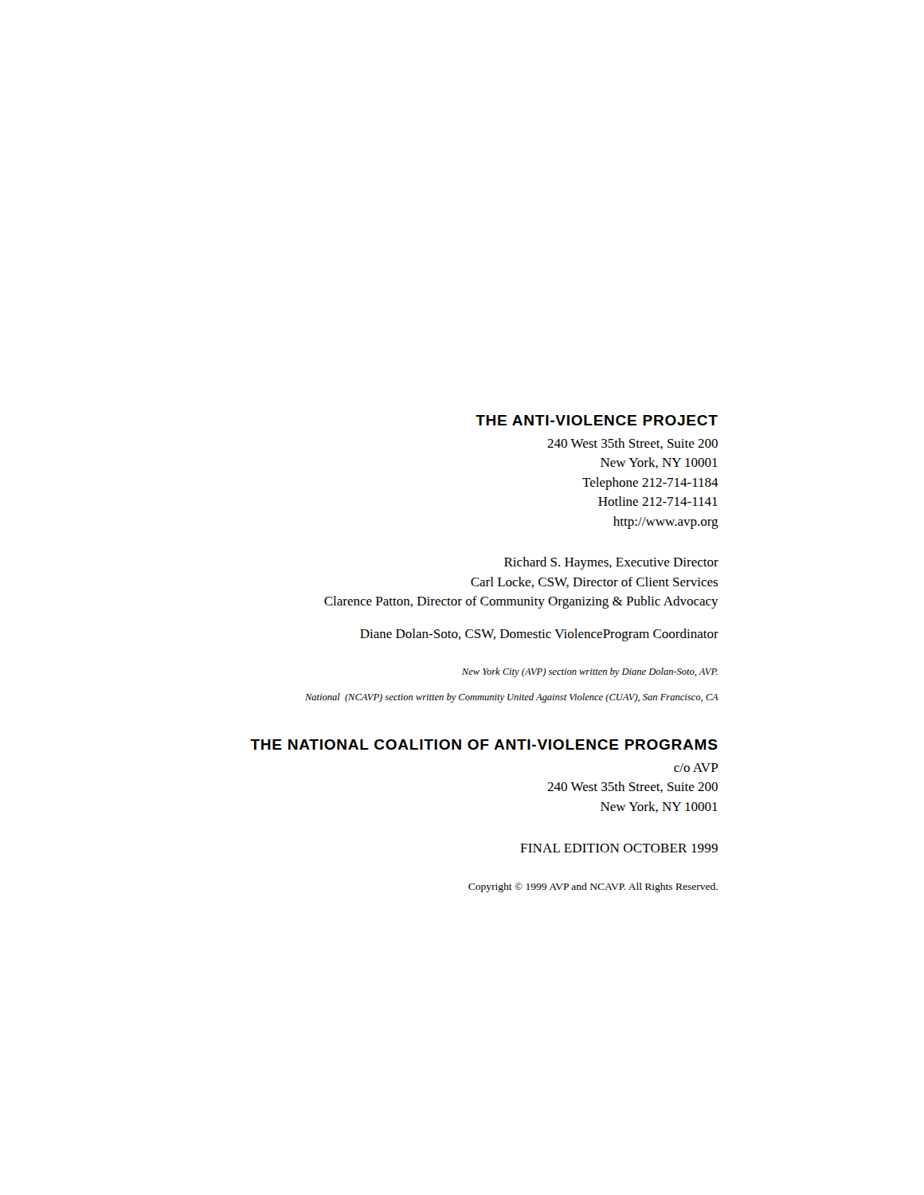The Anti-Violence Project
240 West 35th Street, Suite 200
New York, NY 10001
Telephone 212-714-1184
Hotline 212-714-1141
http://www.avp.org
Richard S. Haymes, Executive Director
Carl Locke, CSW, Director of Client Services
Clarence Patton, Director of Community Organizing & Public Advocacy
Diane Dolan-Soto, CSW, Domestic ViolenceProgram Coordinator
New York City (AVP) section written by Diane Dolan-Soto, AVP.
National (NCAVP) section written by Community United Against Violence (CUAV), San Francisco, CA
The National Coalition of Anti-Violence Programs
c/o AVP
240 West 35th Street, Suite 200
New York, NY 10001
FINAL EDITION OCTOBER 1999
Copyright © 1999 AVP and NCAVP. All Rights Reserved.